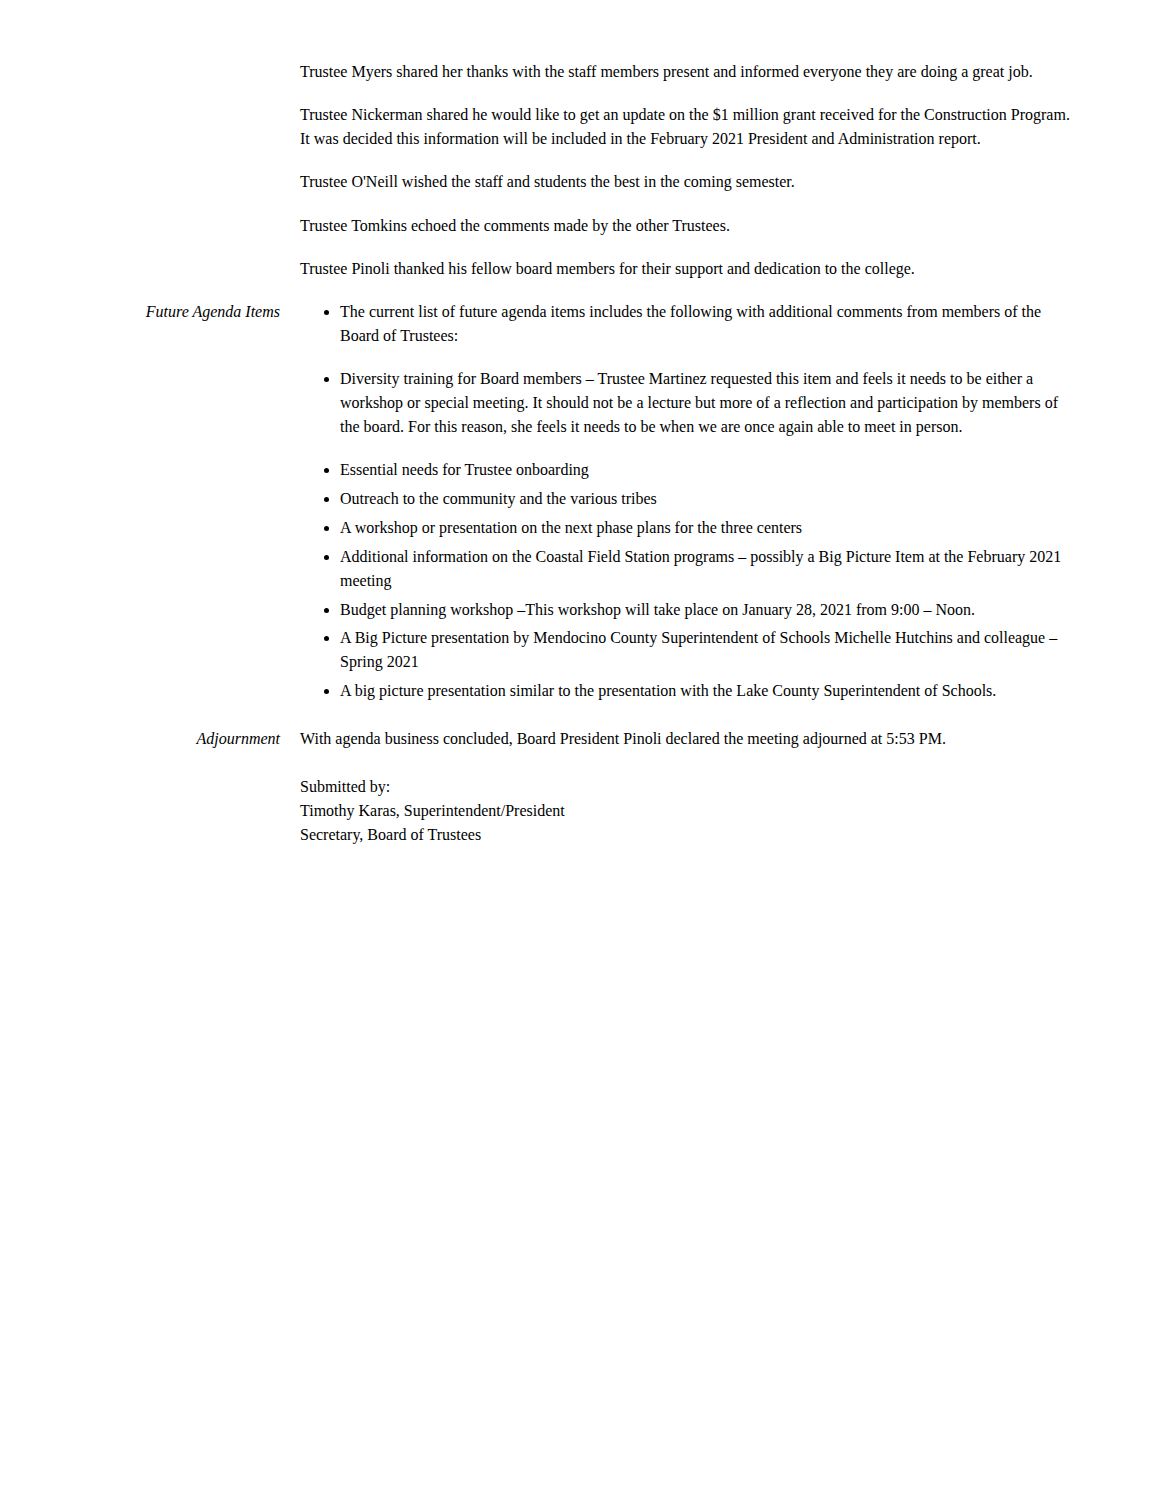Trustee Myers shared her thanks with the staff members present and informed everyone they are doing a great job.
Trustee Nickerman shared he would like to get an update on the $1 million grant received for the Construction Program. It was decided this information will be included in the February 2021 President and Administration report.
Trustee O'Neill wished the staff and students the best in the coming semester.
Trustee Tomkins echoed the comments made by the other Trustees.
Trustee Pinoli thanked his fellow board members for their support and dedication to the college.
Future Agenda Items
The current list of future agenda items includes the following with additional comments from members of the Board of Trustees:
Diversity training for Board members – Trustee Martinez requested this item and feels it needs to be either a workshop or special meeting. It should not be a lecture but more of a reflection and participation by members of the board. For this reason, she feels it needs to be when we are once again able to meet in person.
Essential needs for Trustee onboarding
Outreach to the community and the various tribes
A workshop or presentation on the next phase plans for the three centers
Additional information on the Coastal Field Station programs – possibly a Big Picture Item at the February 2021 meeting
Budget planning workshop –This workshop will take place on January 28, 2021 from 9:00 – Noon.
A Big Picture presentation by Mendocino County Superintendent of Schools Michelle Hutchins and colleague – Spring 2021
A big picture presentation similar to the presentation with the Lake County Superintendent of Schools.
Adjournment
With agenda business concluded, Board President Pinoli declared the meeting adjourned at 5:53 PM.
Submitted by:
Timothy Karas, Superintendent/President
Secretary, Board of Trustees